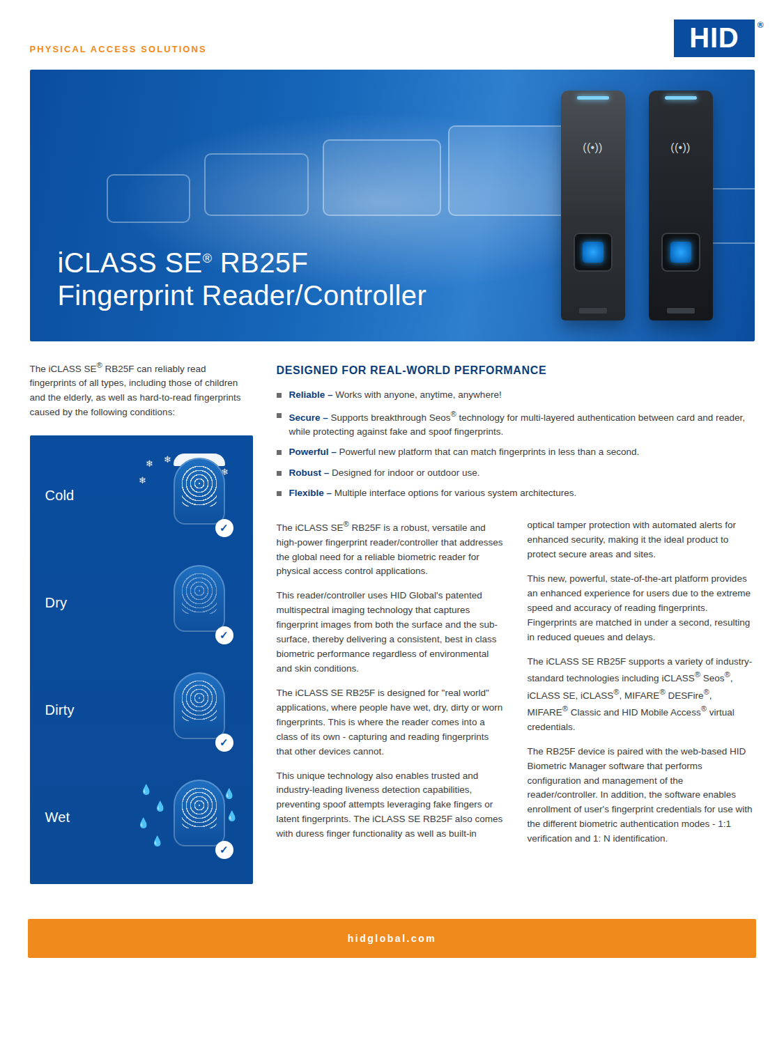Physical Access Solutions
HID®
((•))
((•))
iCLASS SE® RB25F
Fingerprint Reader/Controller
The iCLASS SE® RB25F can reliably read fingerprints of all types, including those of children and the elderly, as well as hard-to-read fingerprints caused by the following conditions:
Cold
❄❄❄❄❄
✓
Dry
✓
Dirty
✓
Wet
💧💧💧 💧💧💧💧
✓
Designed for Real-World Performance
Reliable – Works with anyone, anytime, anywhere!
Secure – Supports breakthrough Seos® technology for multi-layered authentication between card and reader, while protecting against fake and spoof fingerprints.
Powerful – Powerful new platform that can match fingerprints in less than a second.
Robust – Designed for indoor or outdoor use.
Flexible – Multiple interface options for various system architectures.
The iCLASS SE® RB25F is a robust, versatile and high-power fingerprint reader/controller that addresses the global need for a reliable biometric reader for physical access control applications.
This reader/controller uses HID Global's patented multispectral imaging technology that captures fingerprint images from both the surface and the sub-surface, thereby delivering a consistent, best in class biometric performance regardless of environmental and skin conditions.
The iCLASS SE RB25F is designed for "real world" applications, where people have wet, dry, dirty or worn fingerprints. This is where the reader comes into a class of its own - capturing and reading fingerprints that other devices cannot.
This unique technology also enables trusted and industry-leading liveness detection capabilities, preventing spoof attempts leveraging fake fingers or latent fingerprints. The iCLASS SE RB25F also comes with duress finger functionality as well as built-in optical tamper protection with automated alerts for enhanced security, making it the ideal product to protect secure areas and sites.
This new, powerful, state-of-the-art platform provides an enhanced experience for users due to the extreme speed and accuracy of reading fingerprints. Fingerprints are matched in under a second, resulting in reduced queues and delays.
The iCLASS SE RB25F supports a variety of industry-standard technologies including iCLASS® Seos®, iCLASS SE, iCLASS®, MIFARE® DESFire®, MIFARE® Classic and HID Mobile Access® virtual credentials.
The RB25F device is paired with the web-based HID Biometric Manager software that performs configuration and management of the reader/controller. In addition, the software enables enrollment of user's fingerprint credentials for use with the different biometric authentication modes - 1:1 verification and 1: N identification.
hidglobal.com